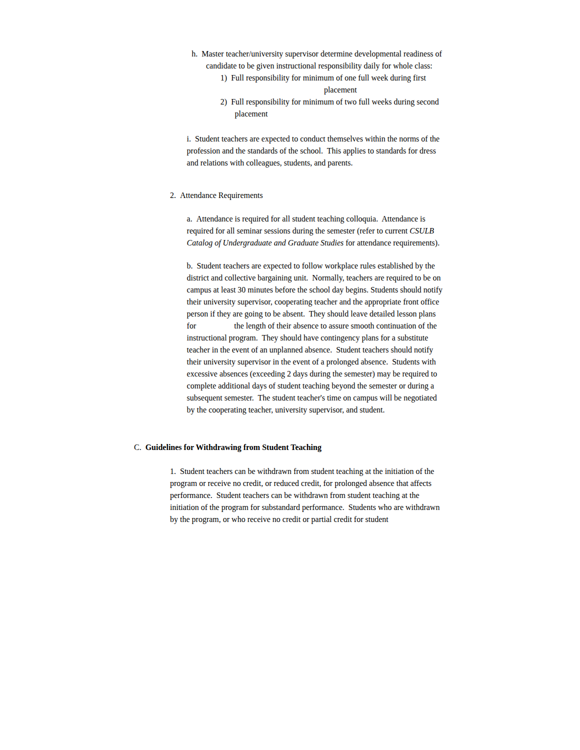h. Master teacher/university supervisor determine developmental readiness of candidate to be given instructional responsibility daily for whole class:
1) Full responsibility for minimum of one full week during first placement
2) Full responsibility for minimum of two full weeks during second placement
i. Student teachers are expected to conduct themselves within the norms of the profession and the standards of the school. This applies to standards for dress and relations with colleagues, students, and parents.
2. Attendance Requirements
a. Attendance is required for all student teaching colloquia. Attendance is required for all seminar sessions during the semester (refer to current CSULB Catalog of Undergraduate and Graduate Studies for attendance requirements).
b. Student teachers are expected to follow workplace rules established by the district and collective bargaining unit. Normally, teachers are required to be on campus at least 30 minutes before the school day begins. Students should notify their university supervisor, cooperating teacher and the appropriate front office person if they are going to be absent. They should leave detailed lesson plans for the length of their absence to assure smooth continuation of the instructional program. They should have contingency plans for a substitute teacher in the event of an unplanned absence. Student teachers should notify their university supervisor in the event of a prolonged absence. Students with excessive absences (exceeding 2 days during the semester) may be required to complete additional days of student teaching beyond the semester or during a subsequent semester. The student teacher's time on campus will be negotiated by the cooperating teacher, university supervisor, and student.
C. Guidelines for Withdrawing from Student Teaching
1. Student teachers can be withdrawn from student teaching at the initiation of the program or receive no credit, or reduced credit, for prolonged absence that affects performance. Student teachers can be withdrawn from student teaching at the initiation of the program for substandard performance. Students who are withdrawn by the program, or who receive no credit or partial credit for student